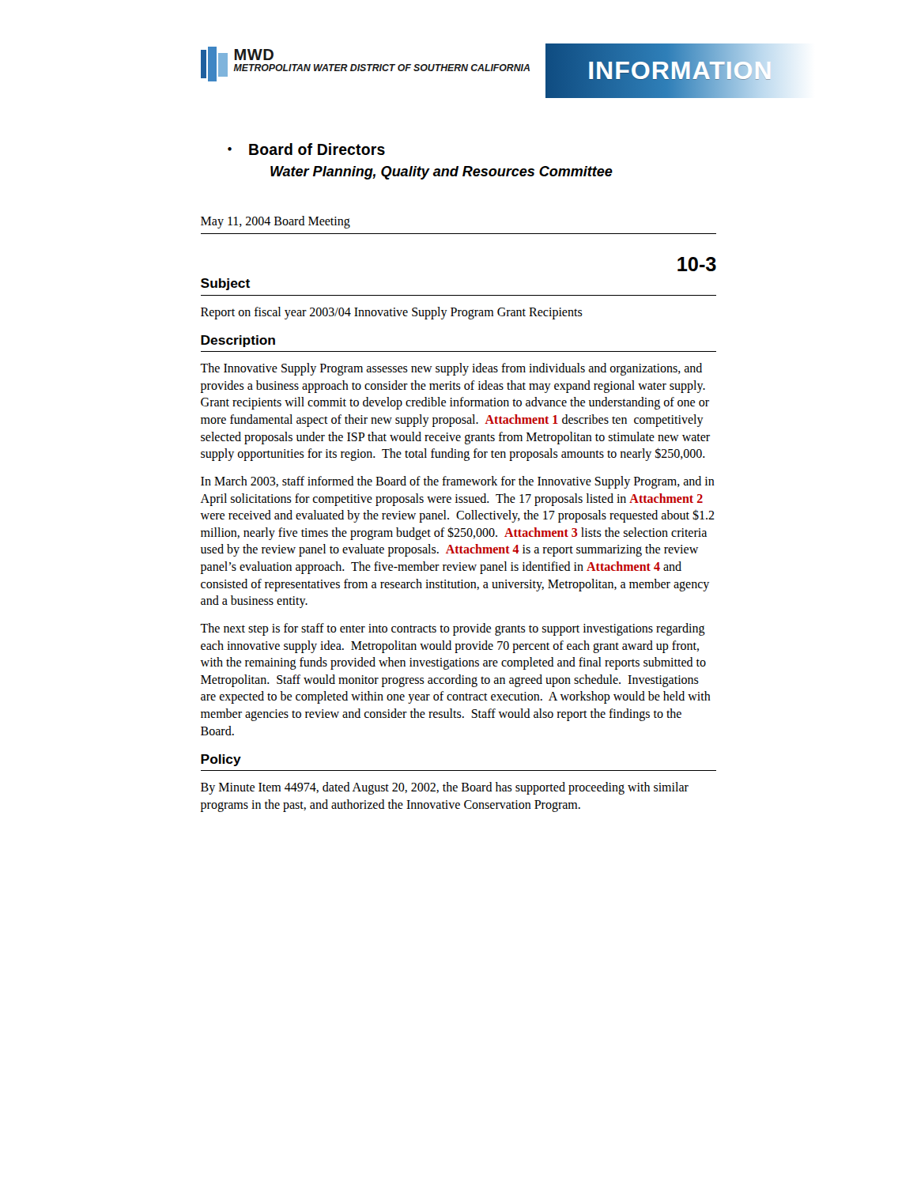MWD
METROPOLITAN WATER DISTRICT OF SOUTHERN CALIFORNIA
INFORMATION
Board of Directors
Water Planning, Quality and Resources Committee
May 11, 2004 Board Meeting
10-3
Subject
Report on fiscal year 2003/04 Innovative Supply Program Grant Recipients
Description
The Innovative Supply Program assesses new supply ideas from individuals and organizations, and provides a business approach to consider the merits of ideas that may expand regional water supply. Grant recipients will commit to develop credible information to advance the understanding of one or more fundamental aspect of their new supply proposal. Attachment 1 describes ten competitively selected proposals under the ISP that would receive grants from Metropolitan to stimulate new water supply opportunities for its region. The total funding for ten proposals amounts to nearly $250,000.
In March 2003, staff informed the Board of the framework for the Innovative Supply Program, and in April solicitations for competitive proposals were issued. The 17 proposals listed in Attachment 2 were received and evaluated by the review panel. Collectively, the 17 proposals requested about $1.2 million, nearly five times the program budget of $250,000. Attachment 3 lists the selection criteria used by the review panel to evaluate proposals. Attachment 4 is a report summarizing the review panel’s evaluation approach. The five-member review panel is identified in Attachment 4 and consisted of representatives from a research institution, a university, Metropolitan, a member agency and a business entity.
The next step is for staff to enter into contracts to provide grants to support investigations regarding each innovative supply idea. Metropolitan would provide 70 percent of each grant award up front, with the remaining funds provided when investigations are completed and final reports submitted to Metropolitan. Staff would monitor progress according to an agreed upon schedule. Investigations are expected to be completed within one year of contract execution. A workshop would be held with member agencies to review and consider the results. Staff would also report the findings to the Board.
Policy
By Minute Item 44974, dated August 20, 2002, the Board has supported proceeding with similar programs in the past, and authorized the Innovative Conservation Program.